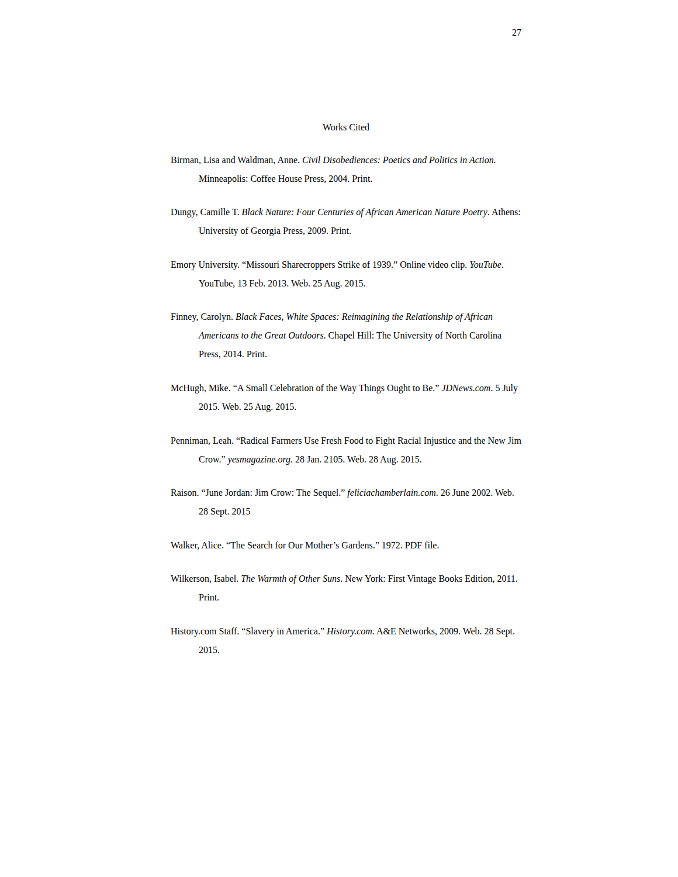27
Works Cited
Birman, Lisa and Waldman, Anne. Civil Disobediences: Poetics and Politics in Action. Minneapolis: Coffee House Press, 2004. Print.
Dungy, Camille T. Black Nature: Four Centuries of African American Nature Poetry. Athens: University of Georgia Press, 2009. Print.
Emory University. “Missouri Sharecroppers Strike of 1939.” Online video clip. YouTube. YouTube, 13 Feb. 2013. Web. 25 Aug. 2015.
Finney, Carolyn. Black Faces, White Spaces: Reimagining the Relationship of African Americans to the Great Outdoors. Chapel Hill: The University of North Carolina Press, 2014. Print.
McHugh, Mike. “A Small Celebration of the Way Things Ought to Be.” JDNews.com. 5 July 2015. Web. 25 Aug. 2015.
Penniman, Leah. “Radical Farmers Use Fresh Food to Fight Racial Injustice and the New Jim Crow.” yesmagazine.org. 28 Jan. 2105. Web. 28 Aug. 2015.
Raison. “June Jordan: Jim Crow: The Sequel.” feliciachamberlain.com. 26 June 2002. Web. 28 Sept. 2015
Walker, Alice. “The Search for Our Mother’s Gardens.” 1972. PDF file.
Wilkerson, Isabel. The Warmth of Other Suns. New York: First Vintage Books Edition, 2011. Print.
History.com Staff. “Slavery in America.” History.com. A&E Networks, 2009. Web. 28 Sept. 2015.